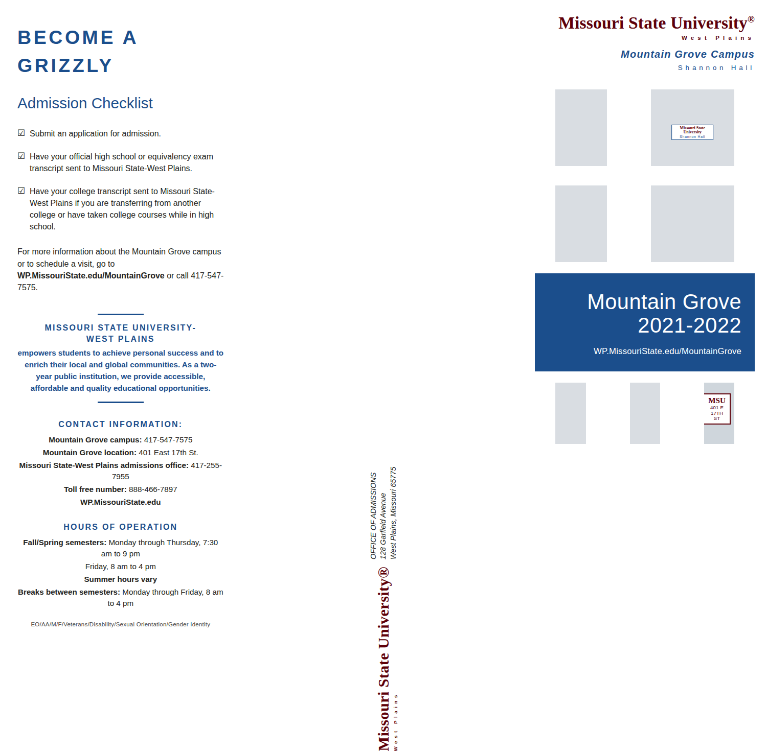Become a Grizzly
Admission Checklist
Submit an application for admission.
Have your official high school or equivalency exam transcript sent to Missouri State-West Plains.
Have your college transcript sent to Missouri State-West Plains if you are transferring from another college or have taken college courses while in high school.
For more information about the Mountain Grove campus or to schedule a visit, go to WP.MissouriState.edu/MountainGrove or call 417-547-7575.
Missouri State University-
West Plains
empowers students to achieve personal success and to enrich their local and global communities. As a two-year public institution, we provide accessible, affordable and quality educational opportunities.
Contact Information:
Mountain Grove campus: 417-547-7575
Mountain Grove location: 401 East 17th St.
Missouri State-West Plains admissions office: 417-255-7955
Toll free number: 888-466-7897
WP.MissouriState.edu
Hours of Operation
Fall/Spring semesters: Monday through Thursday, 7:30 am to 9 pm
Friday, 8 am to 4 pm
Summer hours vary
Breaks between semesters: Monday through Friday, 8 am to 4 pm
EO/AA/M/F/Veterans/Disability/Sexual Orientation/Gender Identity
Missouri State University® West Plains
OFFICE OF ADMISSIONS
128 Garfield Avenue
West Plains, Missouri 65775
Missouri State University®
West Plains
Mountain Grove Campus
Shannon Hall
Missouri State University Shannon Hall
Mountain Grove2021-2022
WP.MissouriState.edu/MountainGrove
MSU 401 E 17TH ST